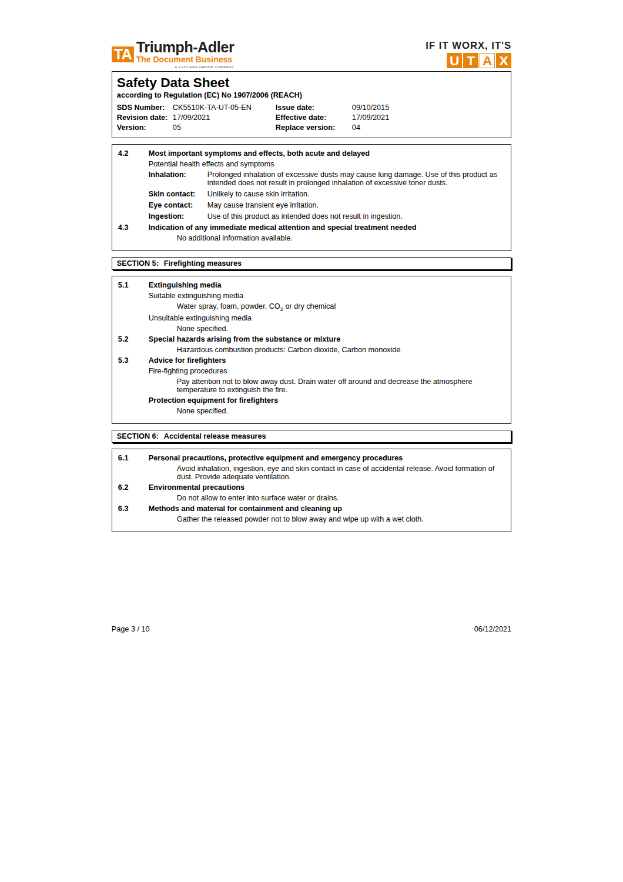TA
Triumph-Adler
The Document Business
A KYOCERA GROUP COMPANY
IF IT WORX, IT'S
U
T
A
X
Safety Data Sheet
according to Regulation (EC) No 1907/2006 (REACH)
| SDS Number: | CK5510K-TA-UT-05-EN | Issue date: | 09/10/2015 |
| Revision date: | 17/09/2021 | Effective date: | 17/09/2021 |
| Version: | 05 | Replace version: | 04 |
4.2
Most important symptoms and effects, both acute and delayed
Potential health effects and symptoms
Inhalation:
Prolonged inhalation of excessive dusts may cause lung damage. Use of this product as intended does not result in prolonged inhalation of excessive toner dusts.
Skin contact:
Unlikely to cause skin irritation.
Eye contact:
May cause transient eye irritation.
Ingestion:
Use of this product as intended does not result in ingestion.
4.3
Indication of any immediate medical attention and special treatment needed
No additional information available.
SECTION 5: Firefighting measures
5.1
Extinguishing media
Suitable extinguishing media
Water spray, foam, powder, CO2 or dry chemical
Unsuitable extinguishing media
None specified.
5.2
Special hazards arising from the substance or mixture
Hazardous combustion products: Carbon dioxide, Carbon monoxide
5.3
Advice for firefighters
Fire-fighting procedures
Pay attention not to blow away dust. Drain water off around and decrease the atmosphere temperature to extinguish the fire.
Protection equipment for firefighters
None specified.
SECTION 6: Accidental release measures
6.1
Personal precautions, protective equipment and emergency procedures
Avoid inhalation, ingestion, eye and skin contact in case of accidental release. Avoid formation of dust. Provide adequate ventilation.
6.2
Environmental precautions
Do not allow to enter into surface water or drains.
6.3
Methods and material for containment and cleaning up
Gather the released powder not to blow away and wipe up with a wet cloth.
Page 3 / 10
06/12/2021